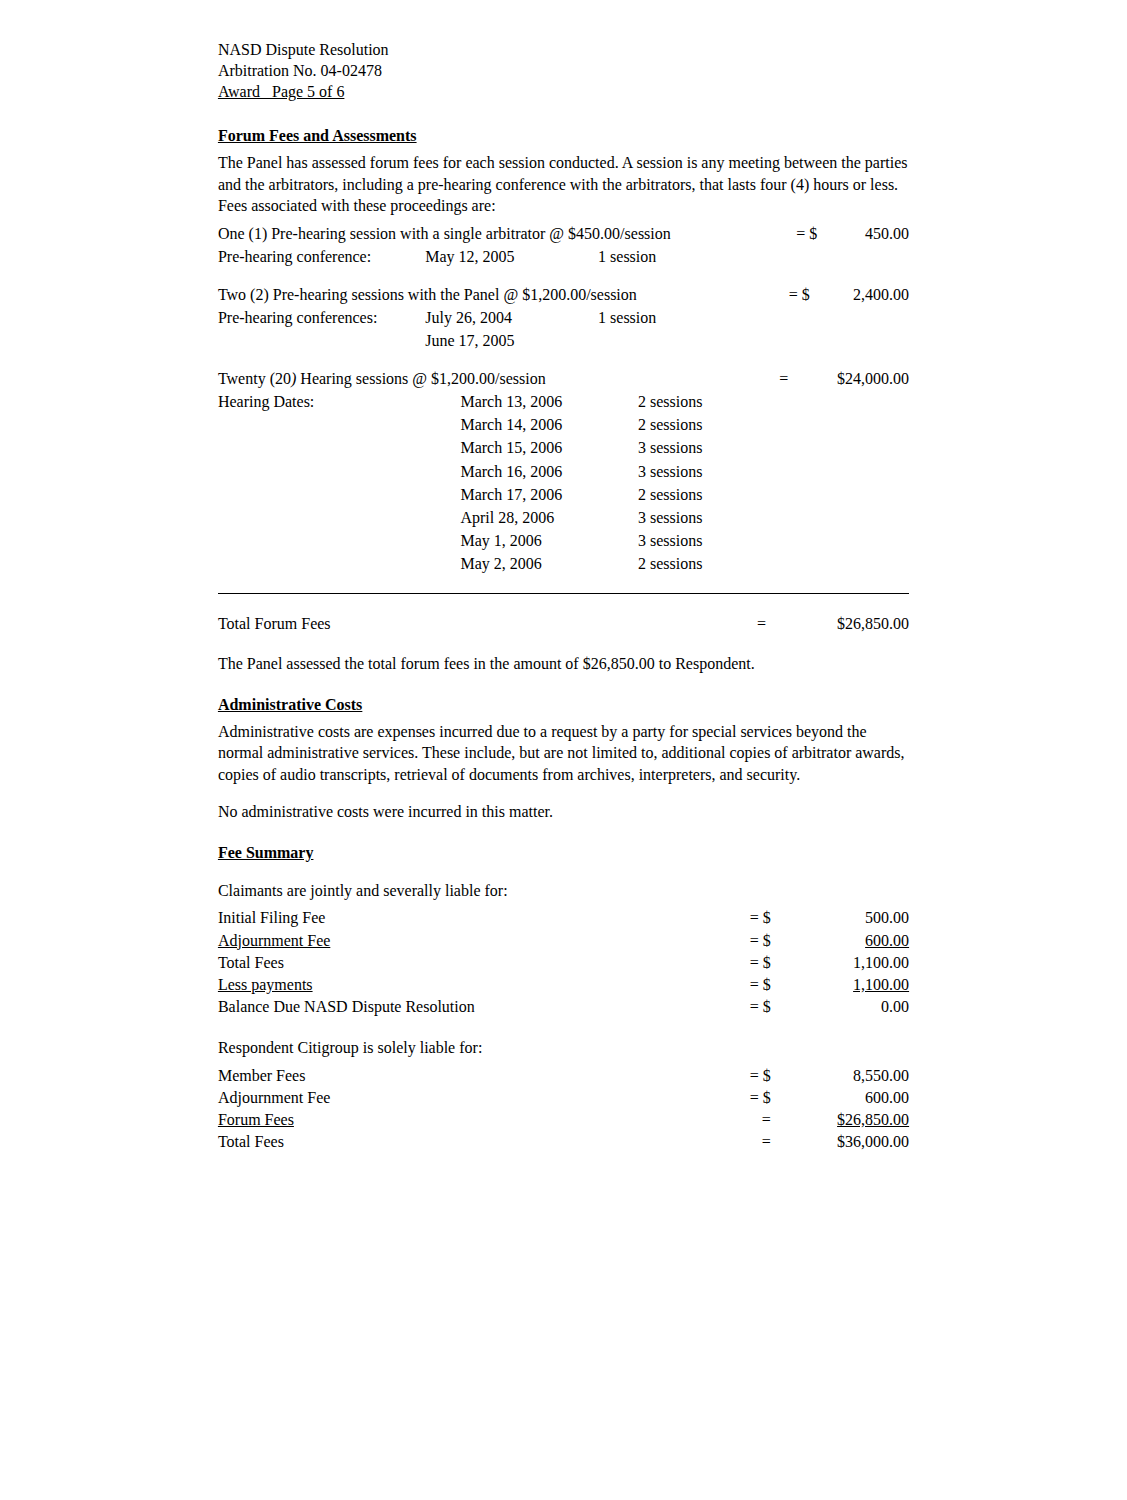NASD Dispute Resolution
Arbitration No. 04-02478
Award Page 5 of 6
Forum Fees and Assessments
The Panel has assessed forum fees for each session conducted. A session is any meeting between the parties and the arbitrators, including a pre-hearing conference with the arbitrators, that lasts four (4) hours or less. Fees associated with these proceedings are:
| One (1) Pre-hearing session with a single arbitrator @ $450.00/session | = $ | 450.00 |
| Pre-hearing conference: | May 12, 2005 | 1 session | | |
| Two (2) Pre-hearing sessions with the Panel @ $1,200.00/session | = $ | 2,400.00 |
| Pre-hearing conferences: | July 26, 2004 | 1 session | | |
| | June 17, 2005 | | | |
| Twenty (20 ) Hearing sessions @ $1,200.00/session | = | $24,000.00 |
| Hearing Dates: | March 13, 2006 | 2 sessions | | |
| | March 14, 2006 | 2 sessions | | |
| | March 15, 2006 | 3 sessions | | |
| | March 16, 2006 | 3 sessions | | |
| | March 17, 2006 | 2 sessions | | |
| | April 28, 2006 | 3 sessions | | |
| | May 1, 2006 | 3 sessions | | |
| | May 2, 2006 | 2 sessions | | |
| Total Forum Fees | = | $26,850.00 |
The Panel assessed the total forum fees in the amount of $26,850.00 to Respondent.
Administrative Costs
Administrative costs are expenses incurred due to a request by a party for special services beyond the normal administrative services. These include, but are not limited to, additional copies of arbitrator awards, copies of audio transcripts, retrieval of documents from archives, interpreters, and security.
No administrative costs were incurred in this matter.
Fee Summary
Claimants are jointly and severally liable for:
| Initial Filing Fee | = $ | 500.00 |
| Adjournment Fee | = $ | 600.00 |
| Total Fees | = $ | 1,100.00 |
| Less payments | = $ | 1,100.00 |
| Balance Due NASD Dispute Resolution | = $ | 0.00 |
Respondent Citigroup is solely liable for:
| Member Fees | = $ | 8,550.00 |
| Adjournment Fee | = $ | 600.00 |
| Forum Fees | = | $26,850.00 |
| Total Fees | = | $36,000.00 |